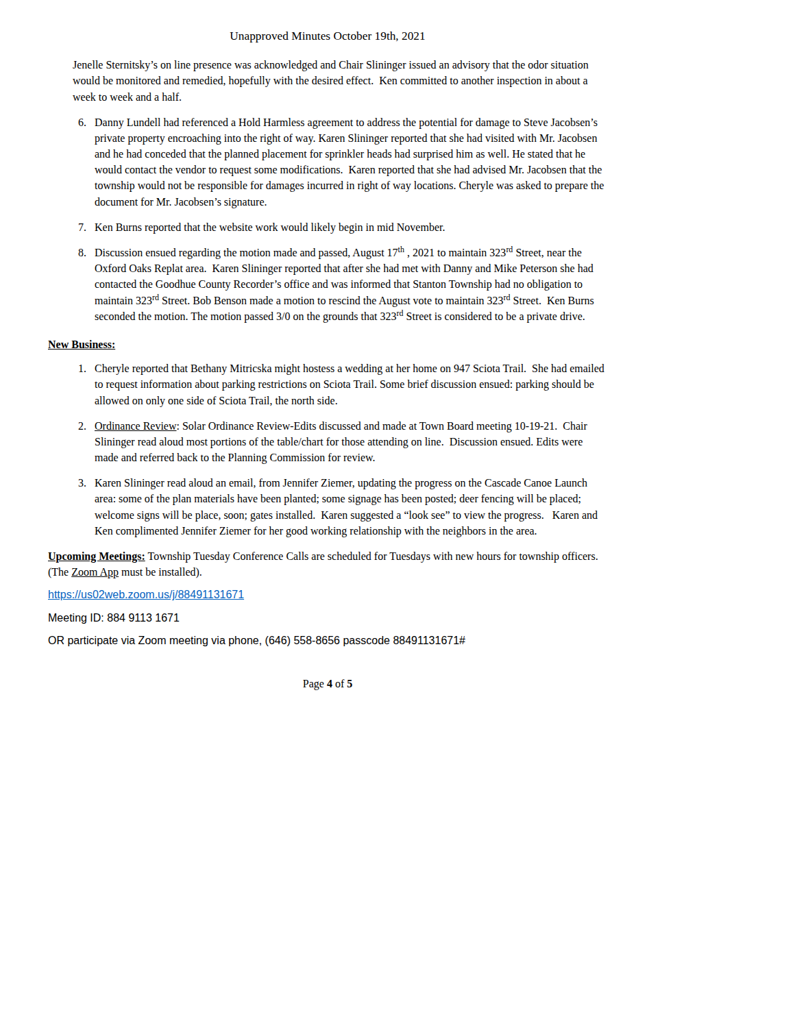Unapproved Minutes October 19th, 2021
Jenelle Sternitsky’s on line presence was acknowledged and Chair Slininger issued an advisory that the odor situation would be monitored and remedied, hopefully with the desired effect. Ken committed to another inspection in about a week to week and a half.
Danny Lundell had referenced a Hold Harmless agreement to address the potential for damage to Steve Jacobsen’s private property encroaching into the right of way. Karen Slininger reported that she had visited with Mr. Jacobsen and he had conceded that the planned placement for sprinkler heads had surprised him as well. He stated that he would contact the vendor to request some modifications. Karen reported that she had advised Mr. Jacobsen that the township would not be responsible for damages incurred in right of way locations. Cheryle was asked to prepare the document for Mr. Jacobsen’s signature.
Ken Burns reported that the website work would likely begin in mid November.
Discussion ensued regarding the motion made and passed, August 17th , 2021 to maintain 323rd Street, near the Oxford Oaks Replat area. Karen Slininger reported that after she had met with Danny and Mike Peterson she had contacted the Goodhue County Recorder’s office and was informed that Stanton Township had no obligation to maintain 323rd Street. Bob Benson made a motion to rescind the August vote to maintain 323rd Street. Ken Burns seconded the motion. The motion passed 3/0 on the grounds that 323rd Street is considered to be a private drive.
New Business:
Cheryle reported that Bethany Mitricska might hostess a wedding at her home on 947 Sciota Trail. She had emailed to request information about parking restrictions on Sciota Trail. Some brief discussion ensued: parking should be allowed on only one side of Sciota Trail, the north side.
Ordinance Review: Solar Ordinance Review-Edits discussed and made at Town Board meeting 10-19-21. Chair Slininger read aloud most portions of the table/chart for those attending on line. Discussion ensued. Edits were made and referred back to the Planning Commission for review.
Karen Slininger read aloud an email, from Jennifer Ziemer, updating the progress on the Cascade Canoe Launch area: some of the plan materials have been planted; some signage has been posted; deer fencing will be placed; welcome signs will be place, soon; gates installed. Karen suggested a “look see” to view the progress. Karen and Ken complimented Jennifer Ziemer for her good working relationship with the neighbors in the area.
Upcoming Meetings: Township Tuesday Conference Calls are scheduled for Tuesdays with new hours for township officers. (The Zoom App must be installed).
https://us02web.zoom.us/j/88491131671
Meeting ID: 884 9113 1671
OR participate via Zoom meeting via phone, (646) 558-8656 passcode 88491131671#
Page 4 of 5